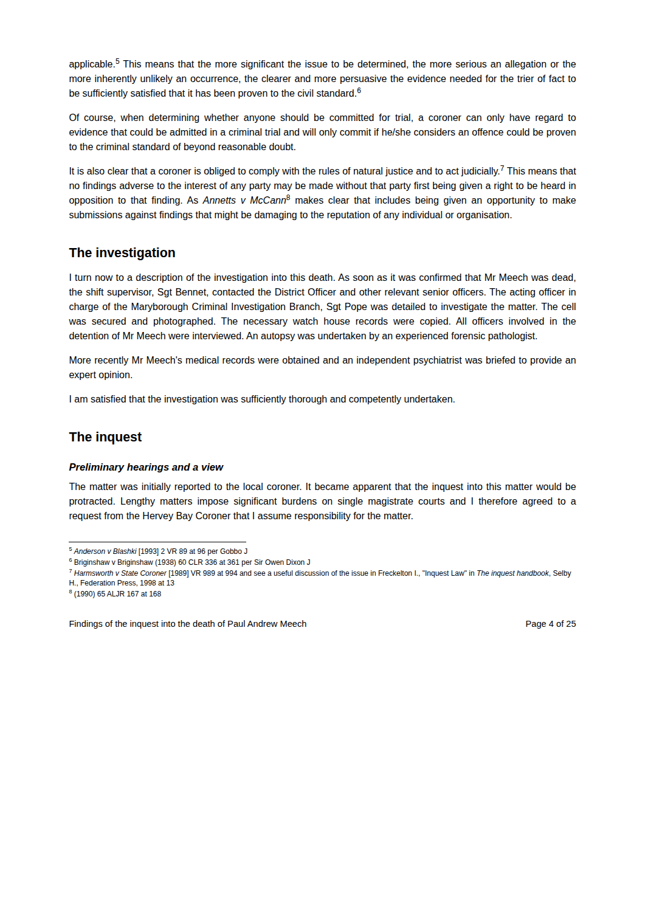applicable.5 This means that the more significant the issue to be determined, the more serious an allegation or the more inherently unlikely an occurrence, the clearer and more persuasive the evidence needed for the trier of fact to be sufficiently satisfied that it has been proven to the civil standard.6
Of course, when determining whether anyone should be committed for trial, a coroner can only have regard to evidence that could be admitted in a criminal trial and will only commit if he/she considers an offence could be proven to the criminal standard of beyond reasonable doubt.
It is also clear that a coroner is obliged to comply with the rules of natural justice and to act judicially.7 This means that no findings adverse to the interest of any party may be made without that party first being given a right to be heard in opposition to that finding. As Annetts v McCann8 makes clear that includes being given an opportunity to make submissions against findings that might be damaging to the reputation of any individual or organisation.
The investigation
I turn now to a description of the investigation into this death. As soon as it was confirmed that Mr Meech was dead, the shift supervisor, Sgt Bennet, contacted the District Officer and other relevant senior officers. The acting officer in charge of the Maryborough Criminal Investigation Branch, Sgt Pope was detailed to investigate the matter. The cell was secured and photographed. The necessary watch house records were copied. All officers involved in the detention of Mr Meech were interviewed. An autopsy was undertaken by an experienced forensic pathologist.
More recently Mr Meech's medical records were obtained and an independent psychiatrist was briefed to provide an expert opinion.
I am satisfied that the investigation was sufficiently thorough and competently undertaken.
The inquest
Preliminary hearings and a view
The matter was initially reported to the local coroner. It became apparent that the inquest into this matter would be protracted. Lengthy matters impose significant burdens on single magistrate courts and I therefore agreed to a request from the Hervey Bay Coroner that I assume responsibility for the matter.
5 Anderson v Blashki [1993] 2 VR 89 at 96 per Gobbo J
6 Briginshaw v Briginshaw (1938) 60 CLR 336 at 361 per Sir Owen Dixon J
7 Harmsworth v State Coroner [1989] VR 989 at 994 and see a useful discussion of the issue in Freckelton I., "Inquest Law" in The inquest handbook, Selby H., Federation Press, 1998 at 13
8 (1990) 65 ALJR 167 at 168
Findings of the inquest into the death of Paul Andrew Meech Page 4 of 25